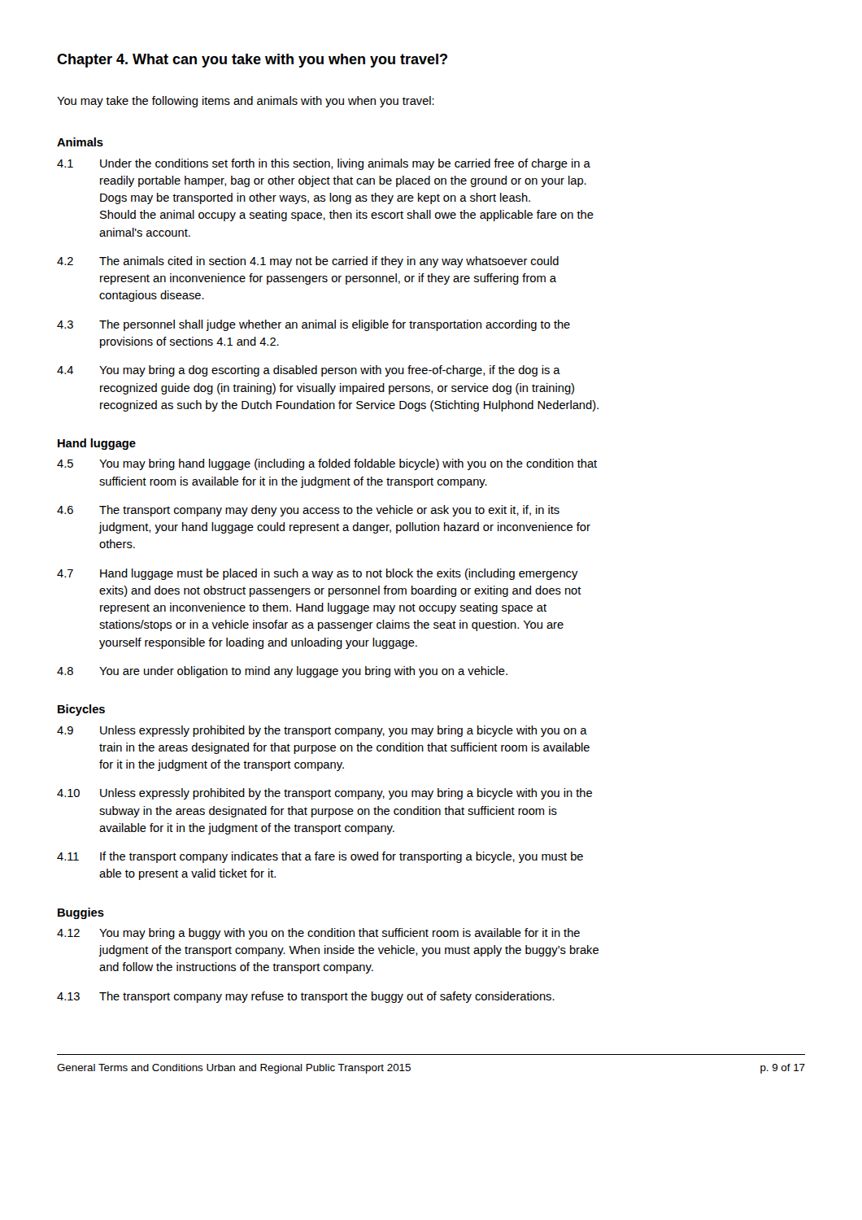Chapter 4. What can you take with you when you travel?
You may take the following items and animals with you when you travel:
Animals
4.1
Under the conditions set forth in this section, living animals may be carried free of charge in a readily portable hamper, bag or other object that can be placed on the ground or on your lap. Dogs may be transported in other ways, as long as they are kept on a short leash. Should the animal occupy a seating space, then its escort shall owe the applicable fare on the animal's account.
4.2
The animals cited in section 4.1 may not be carried if they in any way whatsoever could represent an inconvenience for passengers or personnel, or if they are suffering from a contagious disease.
4.3
The personnel shall judge whether an animal is eligible for transportation according to the provisions of sections 4.1 and 4.2.
4.4
You may bring a dog escorting a disabled person with you free-of-charge, if the dog is a recognized guide dog (in training) for visually impaired persons, or service dog (in training) recognized as such by the Dutch Foundation for Service Dogs (Stichting Hulphond Nederland).
Hand luggage
4.5
You may bring hand luggage (including a folded foldable bicycle) with you on the condition that sufficient room is available for it in the judgment of the transport company.
4.6
The transport company may deny you access to the vehicle or ask you to exit it, if, in its judgment, your hand luggage could represent a danger, pollution hazard or inconvenience for others.
4.7
Hand luggage must be placed in such a way as to not block the exits (including emergency exits) and does not obstruct passengers or personnel from boarding or exiting and does not represent an inconvenience to them. Hand luggage may not occupy seating space at stations/stops or in a vehicle insofar as a passenger claims the seat in question. You are yourself responsible for loading and unloading your luggage.
4.8
You are under obligation to mind any luggage you bring with you on a vehicle.
Bicycles
4.9
Unless expressly prohibited by the transport company, you may bring a bicycle with you on a train in the areas designated for that purpose on the condition that sufficient room is available for it in the judgment of the transport company.
4.10
Unless expressly prohibited by the transport company, you may bring a bicycle with you in the subway in the areas designated for that purpose on the condition that sufficient room is available for it in the judgment of the transport company.
4.11
If the transport company indicates that a fare is owed for transporting a bicycle, you must be able to present a valid ticket for it.
Buggies
4.12
You may bring a buggy with you on the condition that sufficient room is available for it in the judgment of the transport company. When inside the vehicle, you must apply the buggy’s brake and follow the instructions of the transport company.
4.13
The transport company may refuse to transport the buggy out of safety considerations.
General Terms and Conditions Urban and Regional Public Transport 2015 p. 9 of 17